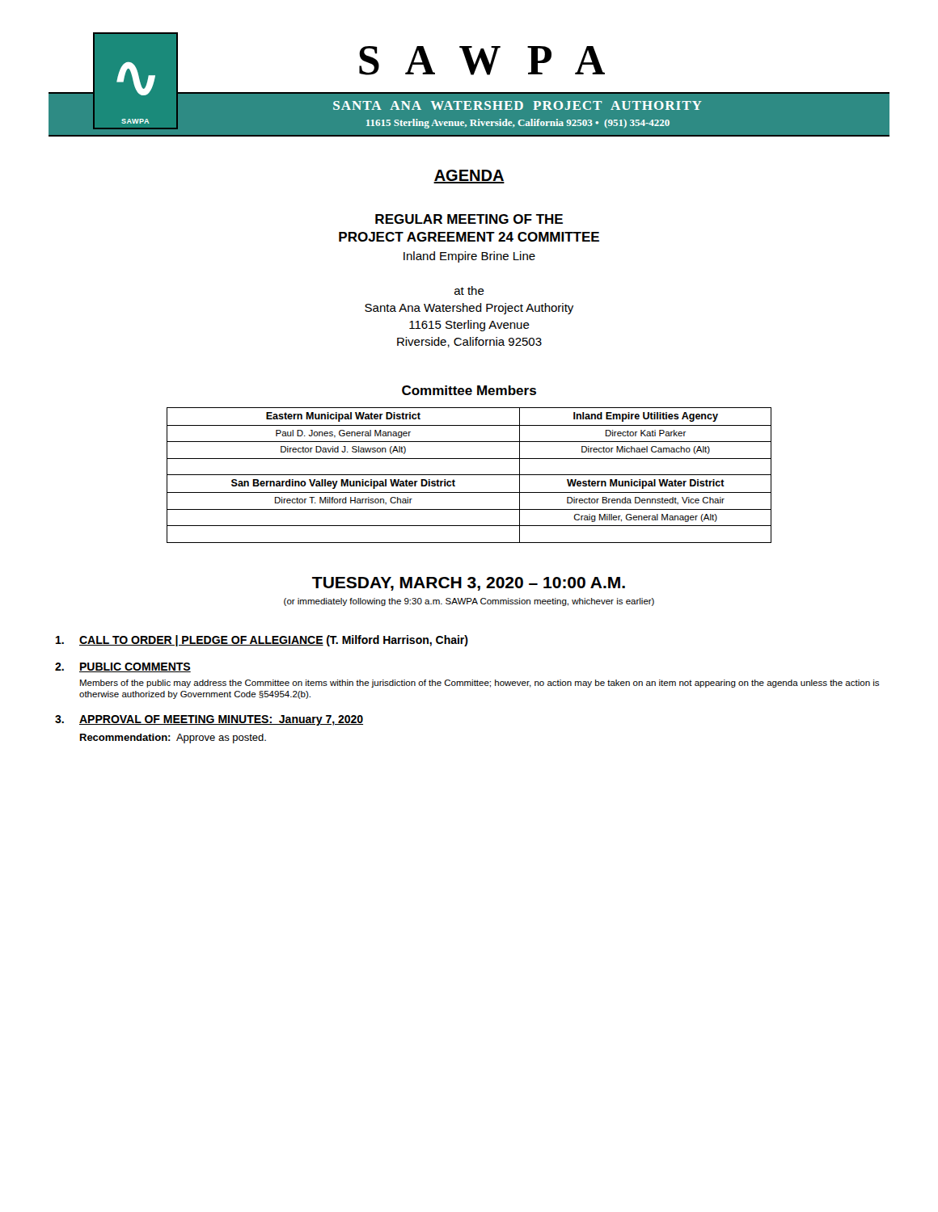∿
SAWPA
S A W P A
SANTA ANA WATERSHED PROJECT AUTHORITY
11615 Sterling Avenue, Riverside, California 92503 • (951) 354-4220
AGENDA
REGULAR MEETING OF THE
PROJECT AGREEMENT 24 COMMITTEE
Inland Empire Brine Line
at the
Santa Ana Watershed Project Authority
11615 Sterling Avenue
Riverside, California 92503
Committee Members
| Eastern Municipal Water District | Inland Empire Utilities Agency |
| Paul D. Jones, General Manager | Director Kati Parker |
| Director David J. Slawson (Alt) | Director Michael Camacho (Alt) |
| San Bernardino Valley Municipal Water District | Western Municipal Water District |
| Director T. Milford Harrison, Chair | Director Brenda Dennstedt, Vice Chair |
| | Craig Miller, General Manager (Alt) |
TUESDAY, MARCH 3, 2020 – 10:00 A.M.
(or immediately following the 9:30 a.m. SAWPA Commission meeting, whichever is earlier)
CALL TO ORDER | PLEDGE OF ALLEGIANCE (T. Milford Harrison, Chair)
PUBLIC COMMENTS
Members of the public may address the Committee on items within the jurisdiction of the Committee; however, no action may be taken on an item not appearing on the agenda unless the action is otherwise authorized by Government Code §54954.2(b).
APPROVAL OF MEETING MINUTES: January 7, 2020
Recommendation: Approve as posted.